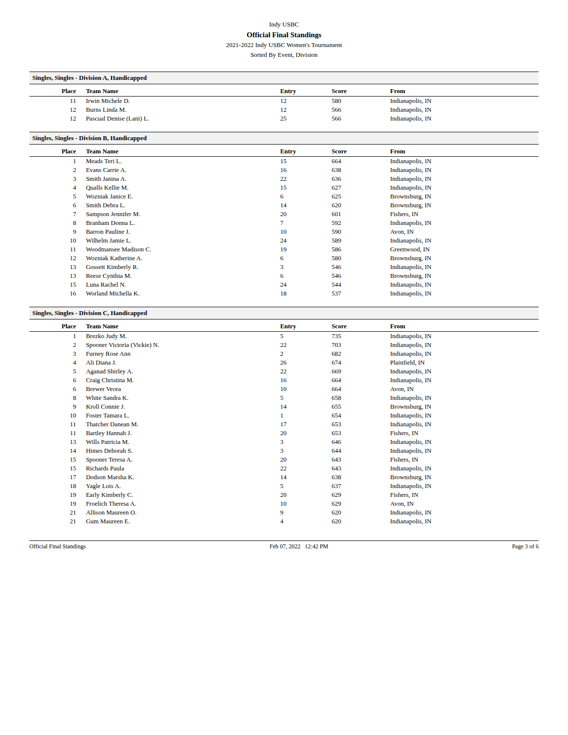Indy USBC
Official Final Standings
2021-2022 Indy USBC Women's Tournament
Sorted By Event, Division
Singles, Singles - Division A, Handicapped
| Place | Team Name | Entry | Score | From |
| --- | --- | --- | --- | --- |
| 11 | Irwin Michele D. | 12 | 580 | Indianapolis, IN |
| 12 | Burns Linda M. | 12 | 566 | Indianapolis, IN |
| 12 | Pascual Denise (Lani) L. | 25 | 566 | Indianapolis, IN |
Singles, Singles - Division B, Handicapped
| Place | Team Name | Entry | Score | From |
| --- | --- | --- | --- | --- |
| 1 | Meads Teri L. | 15 | 664 | Indianapolis, IN |
| 2 | Evans Carrie A. | 16 | 638 | Indianapolis, IN |
| 3 | Smith Janina A. | 22 | 636 | Indianapolis, IN |
| 4 | Qualls Kellie M. | 15 | 627 | Indianapolis, IN |
| 5 | Wozniak Janice E. | 6 | 625 | Brownsburg, IN |
| 6 | Smith Debra L. | 14 | 620 | Brownsburg, IN |
| 7 | Sampson Jennifer M. | 20 | 601 | Fishers, IN |
| 8 | Branham Donna L. | 7 | 592 | Indianapolis, IN |
| 9 | Barron Pauline J. | 10 | 590 | Avon, IN |
| 10 | Wilhelm Jamie L. | 24 | 589 | Indianapolis, IN |
| 11 | Woodmansee Madison C. | 19 | 586 | Greenwood, IN |
| 12 | Wozniak Katherine A. | 6 | 580 | Brownsburg, IN |
| 13 | Gossett Kimberly R. | 3 | 546 | Indianapolis, IN |
| 13 | Reese Cynthia M. | 6 | 546 | Brownsburg, IN |
| 15 | Luna Rachel N. | 24 | 544 | Indianapolis, IN |
| 16 | Worland Michella K. | 18 | 537 | Indianapolis, IN |
Singles, Singles - Division C, Handicapped
| Place | Team Name | Entry | Score | From |
| --- | --- | --- | --- | --- |
| 1 | Brezko Judy M. | 5 | 735 | Indianapolis, IN |
| 2 | Spooner Victoria (Vickie) N. | 22 | 703 | Indianapolis, IN |
| 3 | Furney Rose Ann | 2 | 682 | Indianapolis, IN |
| 4 | Ali Diana J. | 26 | 674 | Plainfield, IN |
| 5 | Aganad Shirley A. | 22 | 669 | Indianapolis, IN |
| 6 | Craig Christina M. | 16 | 664 | Indianapolis, IN |
| 6 | Brewer Veora | 10 | 664 | Avon, IN |
| 8 | White Sandra K. | 5 | 658 | Indianapolis, IN |
| 9 | Kroll Connie J. | 14 | 655 | Brownsburg, IN |
| 10 | Foster Tamara L. | 1 | 654 | Indianapolis, IN |
| 11 | Thatcher Danean M. | 17 | 653 | Indianapolis, IN |
| 11 | Bartley Hannah J. | 20 | 653 | Fishers, IN |
| 13 | Wills Patricia M. | 3 | 646 | Indianapolis, IN |
| 14 | Himes Deborah S. | 3 | 644 | Indianapolis, IN |
| 15 | Spooner Teresa A. | 20 | 643 | Fishers, IN |
| 15 | Richards Paula | 22 | 643 | Indianapolis, IN |
| 17 | Dodson Marsha K. | 14 | 638 | Brownsburg, IN |
| 18 | Yagle Lois A. | 5 | 637 | Indianapolis, IN |
| 19 | Early Kimberly C. | 20 | 629 | Fishers, IN |
| 19 | Froelich Theresa A. | 10 | 629 | Avon, IN |
| 21 | Allison Maureen O. | 9 | 620 | Indianapolis, IN |
| 21 | Gum Maureen E. | 4 | 620 | Indianapolis, IN |
Official Final Standings
Feb 07, 2022 12:42 PM
Page 3 of 6